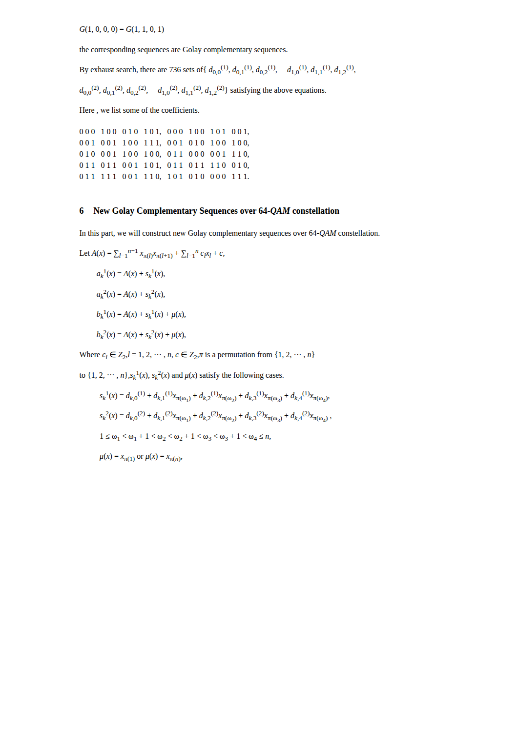G(1, 0, 0, 0) = G(1, 1, 0, 1)
the corresponding sequences are Golay complementary sequences.
By exhaust search, there are 736 sets of{ d0,0(1), d0,1(1), d0,2(1), d1,0(1), d1,1(1), d1,2(1),
d0,0(2), d0,1(2), d0,2(2), d1,0(2), d1,1(2), d1,2(2)} satisfying the above equations.
Here , we list some of the coefficients.
0 0 0 1 0 0 0 1 0 1 0 1, 0 0 0 1 0 0 1 0 1 0 0 1, 0 0 1 0 0 1 1 0 0 1 1 1, 0 0 1 0 1 0 1 0 0 1 0 0, 0 1 0 0 0 1 1 0 0 1 0 0, 0 1 1 0 0 0 0 0 1 1 1 0, 0 1 1 0 1 1 0 0 1 1 0 1, 0 1 1 0 1 1 1 1 0 0 1 0, 0 1 1 1 1 1 0 0 1 1 1 0, 1 0 1 0 1 0 0 0 0 1 1 1.
6 New Golay Complementary Sequences over 64-QAM constellation
In this part, we will construct new Golay complementary sequences over 64-QAM constellation.
Let A(x) = ∑l=1n−1 xπ(l)xπ(l+1) + ∑l=1n clxl + c,
ak1(x) = A(x) + sk1(x),
ak2(x) = A(x) + sk2(x),
bk1(x) = A(x) + sk1(x) + μ(x),
bk2(x) = A(x) + sk2(x) + μ(x),
Where cl ∈ Z2,l = 1, 2, ··· , n, c ∈ Z2,π is a permutation from {1, 2, ··· , n}
to {1, 2, ··· , n},sk1(x), sk2(x) and μ(x) satisfy the following cases.
sk1(x) = dk,0(1) + dk,1(1)xπ(ω1) + dk,2(1)xπ(ω2) + dk,3(1)xπ(ω3) + dk,4(1)xπ(ω4),
sk2(x) = dk,0(2) + dk,1(2)xπ(ω1) + dk,2(2)xπ(ω2) + dk,3(2)xπ(ω3) + dk,4(2)xπ(ω4) ,
1 ≤ ω1 < ω1 + 1 < ω2 < ω2 + 1 < ω3 < ω3 + 1 < ω4 ≤ n,
μ(x) = xπ(1) or μ(x) = xπ(n),